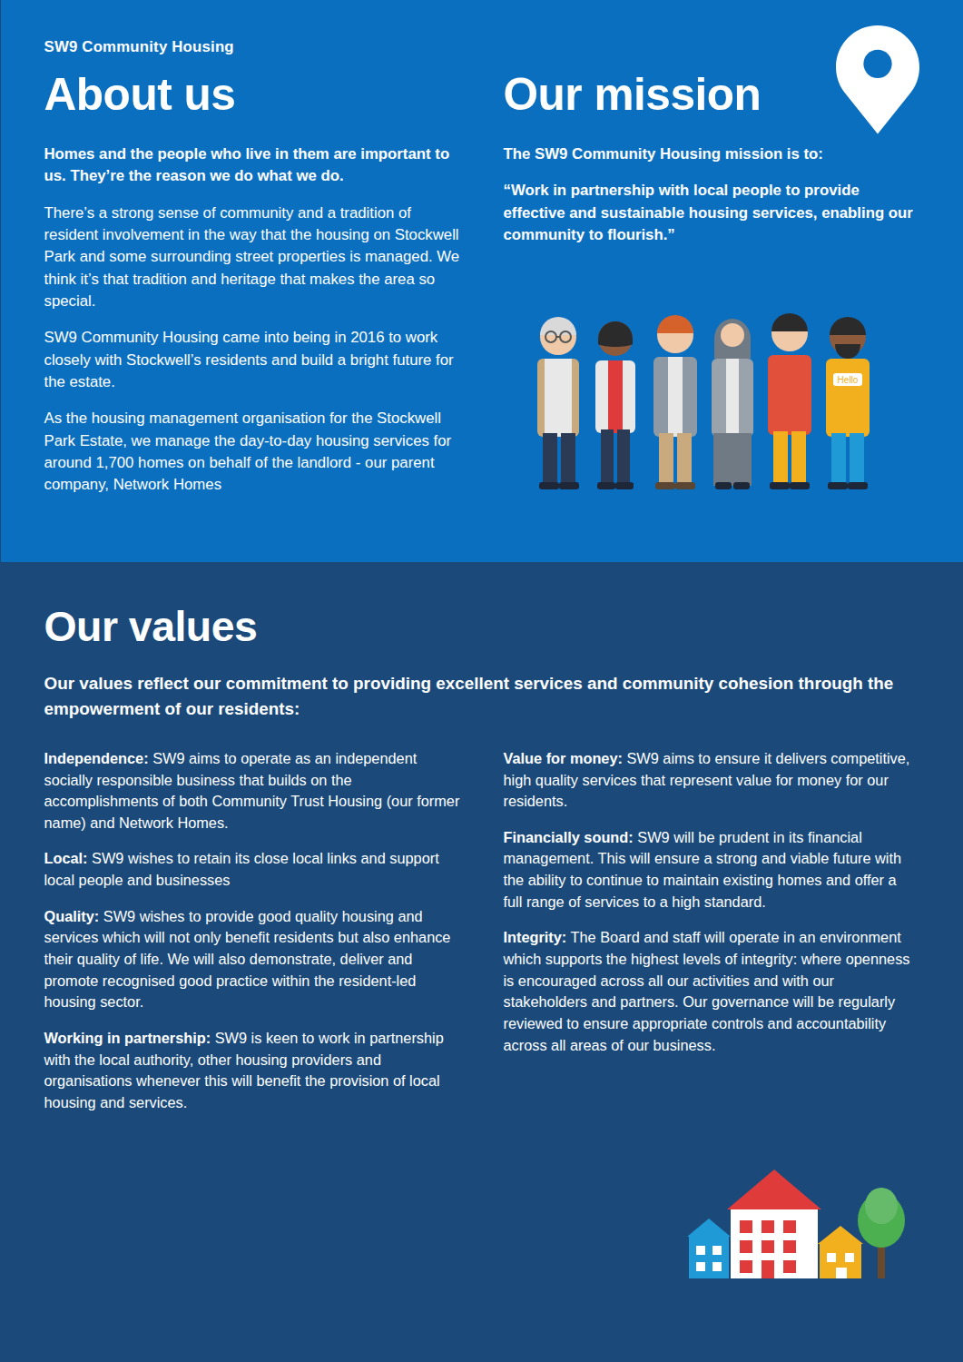SW9 Community Housing
About us
Homes and the people who live in them are important to us. They’re the reason we do what we do.
There’s a strong sense of community and a tradition of resident involvement in the way that the housing on Stockwell Park and some surrounding street properties is managed. We think it’s that tradition and heritage that makes the area so special.
SW9 Community Housing came into being in 2016 to work closely with Stockwell’s residents and build a bright future for the estate.
As the housing management organisation for the Stockwell Park Estate, we manage the day-to-day housing services for around 1,700 homes on behalf of the landlord - our parent company, Network Homes
Our mission
The SW9 Community Housing mission is to:
“Work in partnership with local people to provide effective and sustainable housing services, enabling our community to flourish.”
Hello
Our values
Our values reflect our commitment to providing excellent services and community cohesion through the empowerment of our residents:
Independence: SW9 aims to operate as an independent socially responsible business that builds on the accomplishments of both Community Trust Housing (our former name) and Network Homes.
Local: SW9 wishes to retain its close local links and support local people and businesses
Quality: SW9 wishes to provide good quality housing and services which will not only benefit residents but also enhance their quality of life. We will also demonstrate, deliver and promote recognised good practice within the resident-led housing sector.
Working in partnership: SW9 is keen to work in partnership with the local authority, other housing providers and organisations whenever this will benefit the provision of local housing and services.
Value for money: SW9 aims to ensure it delivers competitive, high quality services that represent value for money for our residents.
Financially sound: SW9 will be prudent in its financial management. This will ensure a strong and viable future with the ability to continue to maintain existing homes and offer a full range of services to a high standard.
Integrity: The Board and staff will operate in an environment which supports the highest levels of integrity: where openness is encouraged across all our activities and with our stakeholders and partners. Our governance will be regularly reviewed to ensure appropriate controls and accountability across all areas of our business.